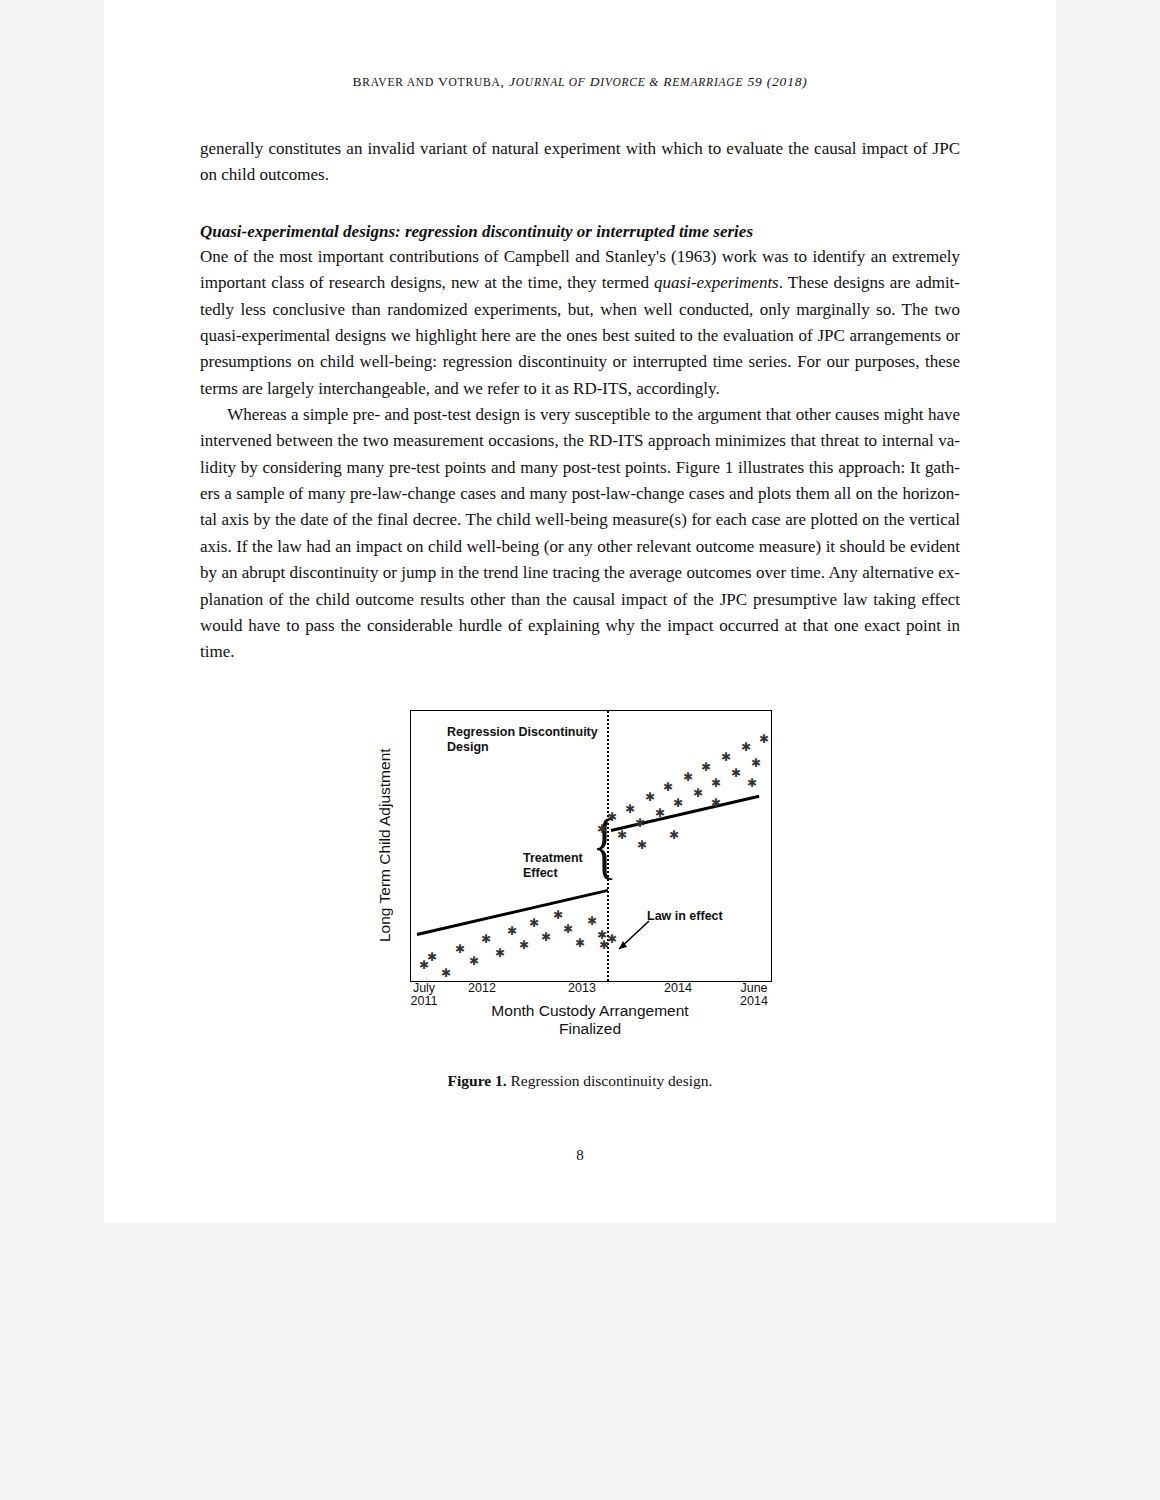BRAVER AND VOTRUBA, JOURNAL OF DIVORCE & REMARRIAGE 59 (2018)
generally constitutes an invalid variant of natural experiment with which to evaluate the causal impact of JPC on child outcomes.
Quasi-experimental designs: regression discontinuity or interrupted time series
One of the most important contributions of Campbell and Stanley's (1963) work was to identify an extremely important class of research designs, new at the time, they termed quasi-experiments. These designs are admittedly less conclusive than randomized experiments, but, when well conducted, only marginally so. The two quasi-experimental designs we highlight here are the ones best suited to the evaluation of JPC arrangements or presumptions on child well-being: regression discontinuity or interrupted time series. For our purposes, these terms are largely interchangeable, and we refer to it as RD-ITS, accordingly.
Whereas a simple pre- and post-test design is very susceptible to the argument that other causes might have intervened between the two measurement occasions, the RD-ITS approach minimizes that threat to internal validity by considering many pre-test points and many post-test points. Figure 1 illustrates this approach: It gathers a sample of many pre-law-change cases and many post-law-change cases and plots them all on the horizontal axis by the date of the final decree. The child well-being measure(s) for each case are plotted on the vertical axis. If the law had an impact on child well-being (or any other relevant outcome measure) it should be evident by an abrupt discontinuity or jump in the trend line tracing the average outcomes over time. Any alternative explanation of the child outcome results other than the causal impact of the JPC presumptive law taking effect would have to pass the considerable hurdle of explaining why the impact occurred at that one exact point in time.
Long Term Child Adjustment
Regression Discontinuity
Design
{
Treatment
Effect
Law in effect
✱ ✱ ✱ ✱ ✱ ✱ ✱ ✱ ✱ ✱ ✱ ✱ ✱ ✱ ✱ ✱ ✱ ✱ ✱ ✱ ✱ ✱ ✱ ✱ ✱ ✱ ✱ ✱ ✱ ✱ ✱ ✱ ✱ ✱ ✱ ✱ ✱ ✱ ✱ ✱
July
2011 2012 2013 2014 June
2014
Month Custody Arrangement
Finalized
Figure 1. Regression discontinuity design.
8